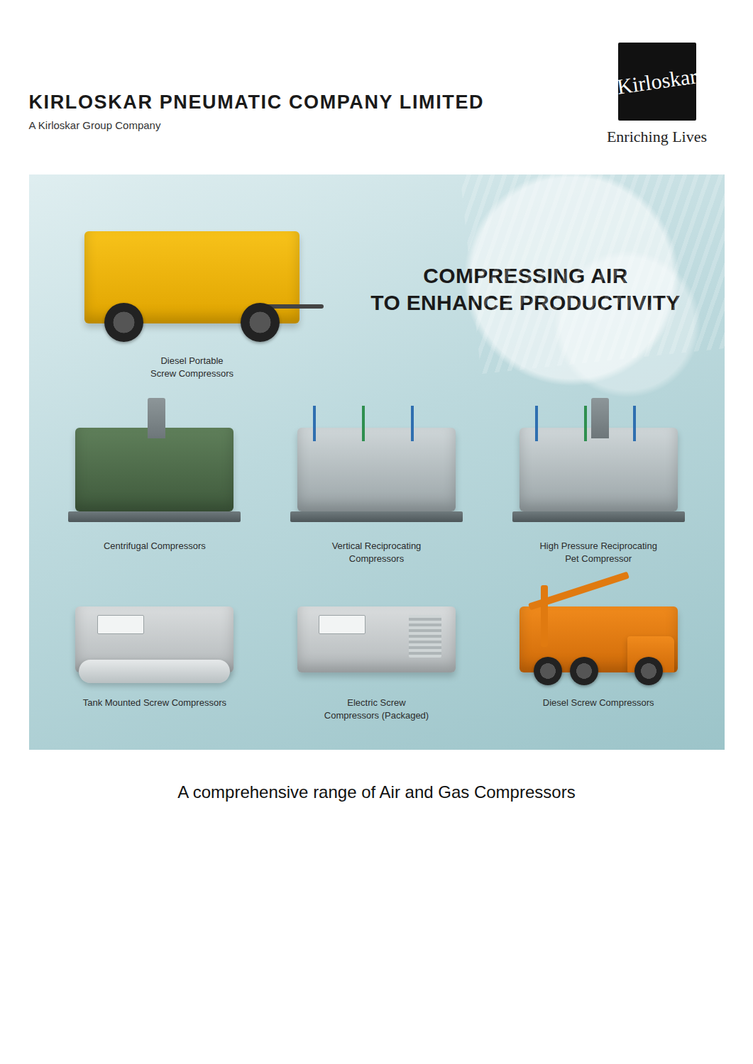KIRLOSKAR PNEUMATIC COMPANY LIMITED
A Kirloskar Group Company
Kirloskar
Enriching Lives
Diesel Portable
Screw Compressors
COMPRESSING AIR
TO ENHANCE PRODUCTIVITY
Centrifugal Compressors
Vertical Reciprocating
Compressors
High Pressure Reciprocating
Pet Compressor
Tank Mounted Screw Compressors
Electric Screw
Compressors (Packaged)
Diesel Screw Compressors
A comprehensive range of Air and Gas Compressors